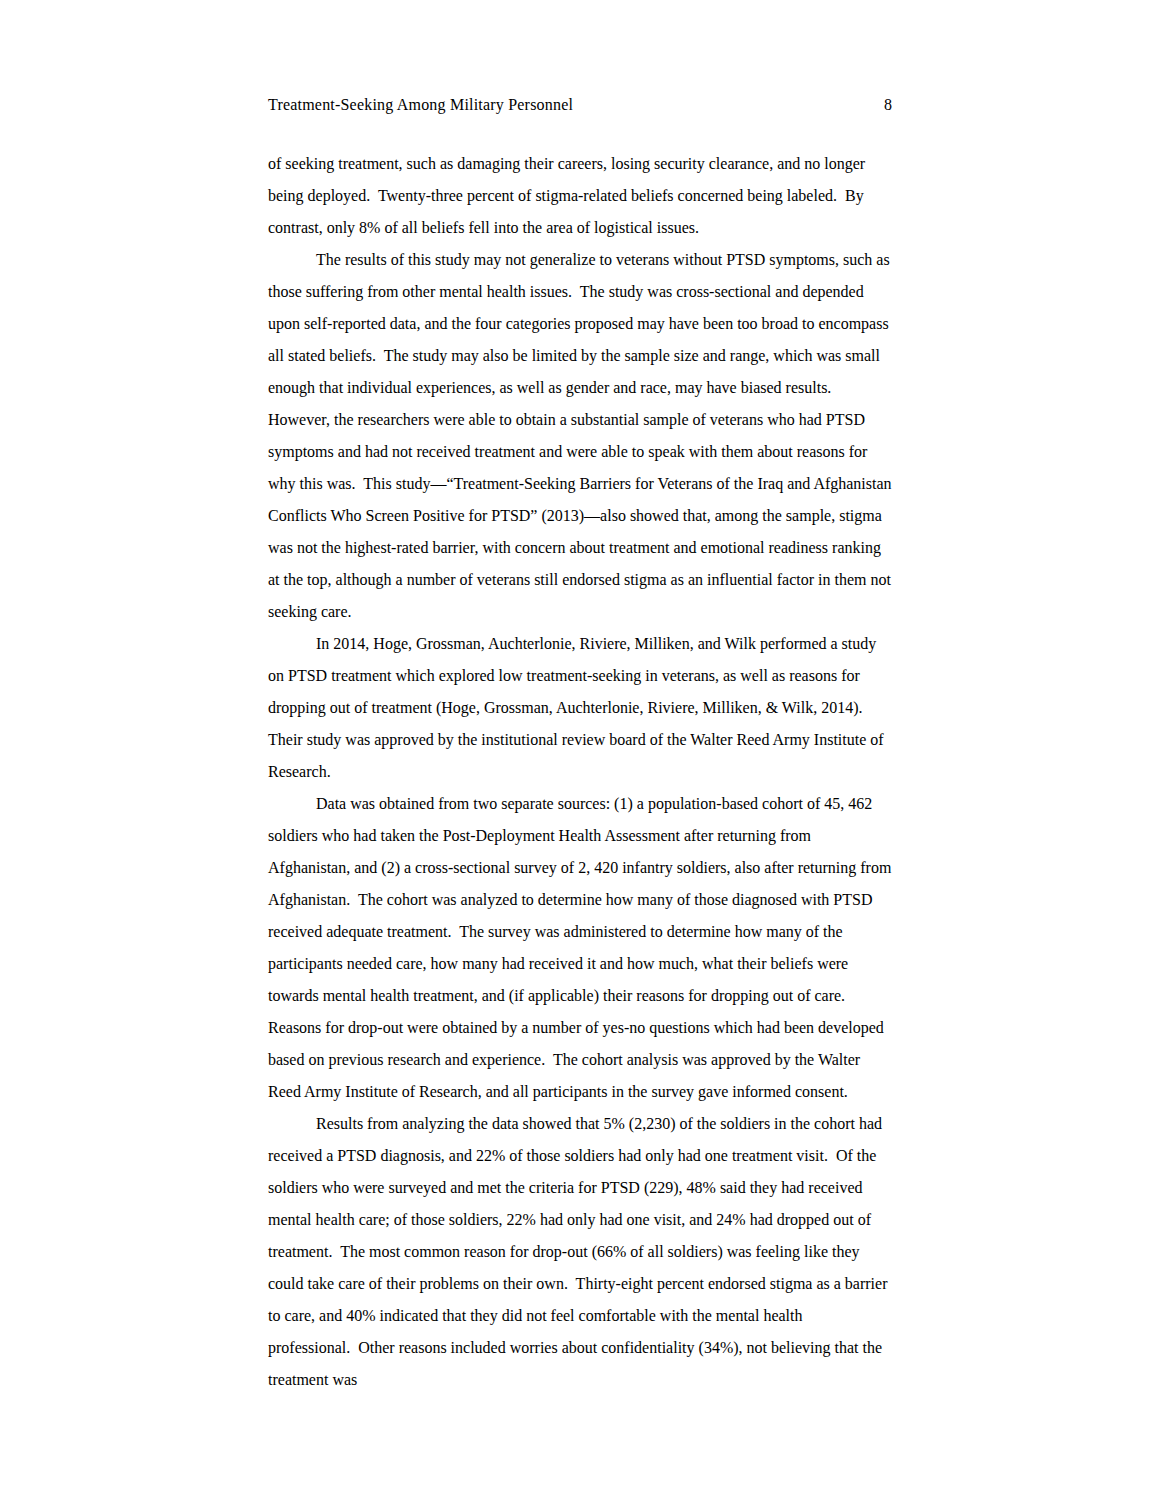Treatment-Seeking Among Military Personnel 8
of seeking treatment, such as damaging their careers, losing security clearance, and no longer being deployed. Twenty-three percent of stigma-related beliefs concerned being labeled. By contrast, only 8% of all beliefs fell into the area of logistical issues.
The results of this study may not generalize to veterans without PTSD symptoms, such as those suffering from other mental health issues. The study was cross-sectional and depended upon self-reported data, and the four categories proposed may have been too broad to encompass all stated beliefs. The study may also be limited by the sample size and range, which was small enough that individual experiences, as well as gender and race, may have biased results. However, the researchers were able to obtain a substantial sample of veterans who had PTSD symptoms and had not received treatment and were able to speak with them about reasons for why this was. This study—“Treatment-Seeking Barriers for Veterans of the Iraq and Afghanistan Conflicts Who Screen Positive for PTSD” (2013)—also showed that, among the sample, stigma was not the highest-rated barrier, with concern about treatment and emotional readiness ranking at the top, although a number of veterans still endorsed stigma as an influential factor in them not seeking care.
In 2014, Hoge, Grossman, Auchterlonie, Riviere, Milliken, and Wilk performed a study on PTSD treatment which explored low treatment-seeking in veterans, as well as reasons for dropping out of treatment (Hoge, Grossman, Auchterlonie, Riviere, Milliken, & Wilk, 2014). Their study was approved by the institutional review board of the Walter Reed Army Institute of Research.
Data was obtained from two separate sources: (1) a population-based cohort of 45, 462 soldiers who had taken the Post-Deployment Health Assessment after returning from Afghanistan, and (2) a cross-sectional survey of 2, 420 infantry soldiers, also after returning from Afghanistan. The cohort was analyzed to determine how many of those diagnosed with PTSD received adequate treatment. The survey was administered to determine how many of the participants needed care, how many had received it and how much, what their beliefs were towards mental health treatment, and (if applicable) their reasons for dropping out of care. Reasons for drop-out were obtained by a number of yes-no questions which had been developed based on previous research and experience. The cohort analysis was approved by the Walter Reed Army Institute of Research, and all participants in the survey gave informed consent.
Results from analyzing the data showed that 5% (2,230) of the soldiers in the cohort had received a PTSD diagnosis, and 22% of those soldiers had only had one treatment visit. Of the soldiers who were surveyed and met the criteria for PTSD (229), 48% said they had received mental health care; of those soldiers, 22% had only had one visit, and 24% had dropped out of treatment. The most common reason for drop-out (66% of all soldiers) was feeling like they could take care of their problems on their own. Thirty-eight percent endorsed stigma as a barrier to care, and 40% indicated that they did not feel comfortable with the mental health professional. Other reasons included worries about confidentiality (34%), not believing that the treatment was